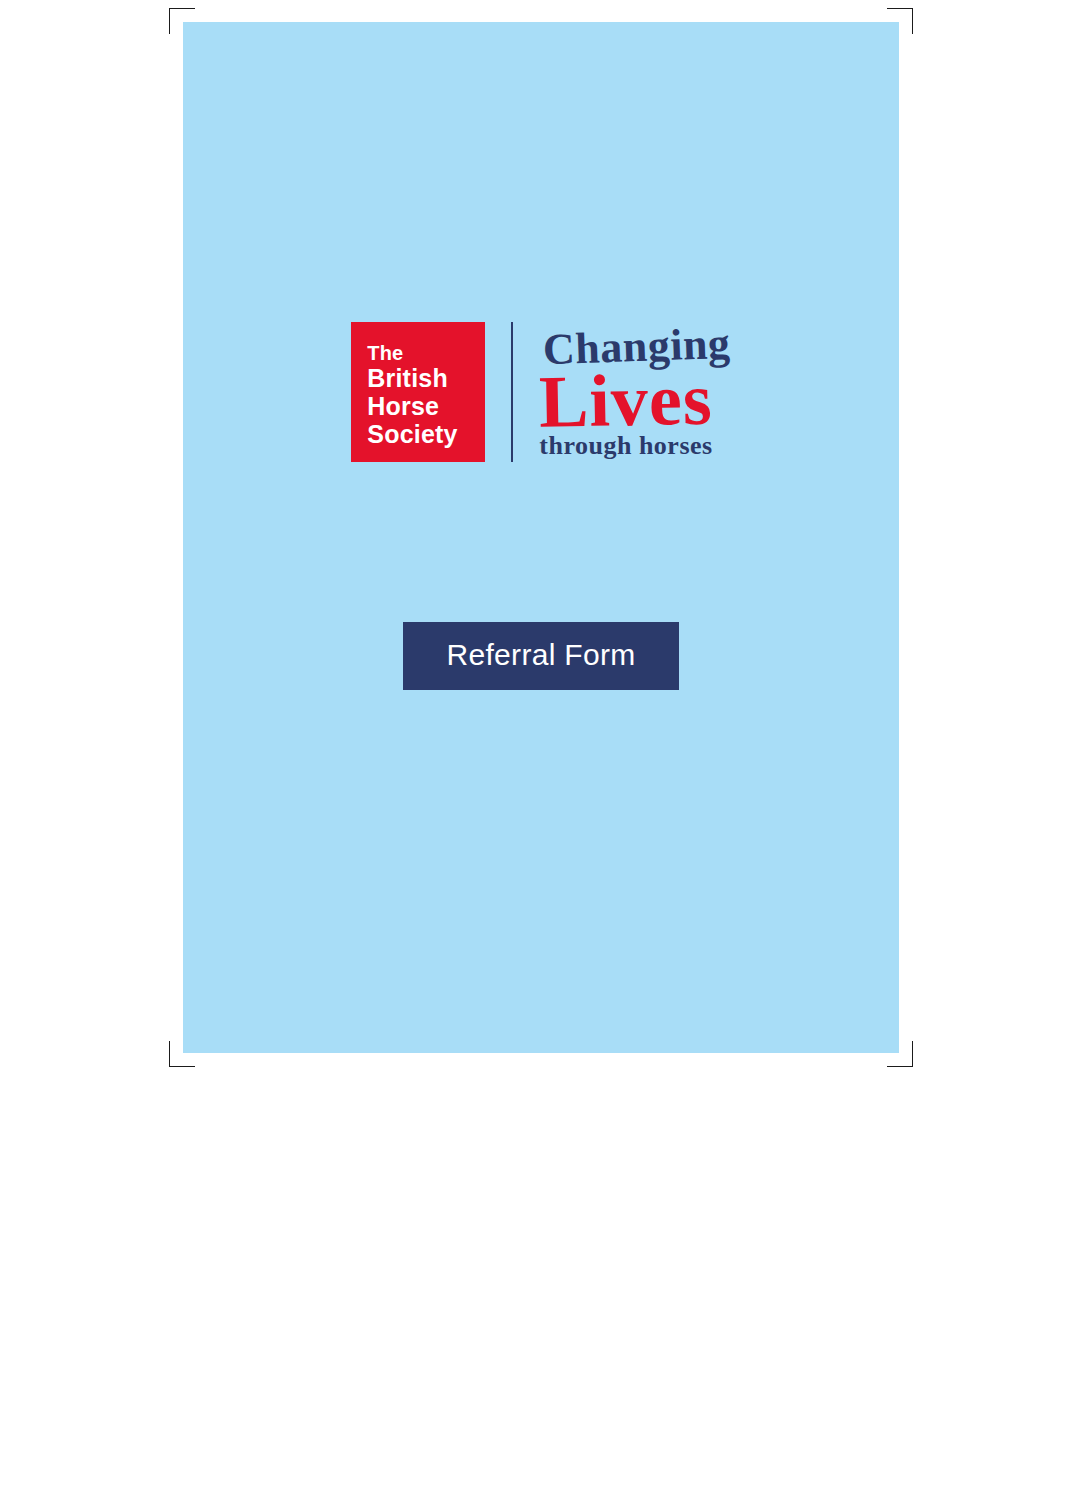The British Horse Society
Changing Lives through horses
Referral Form